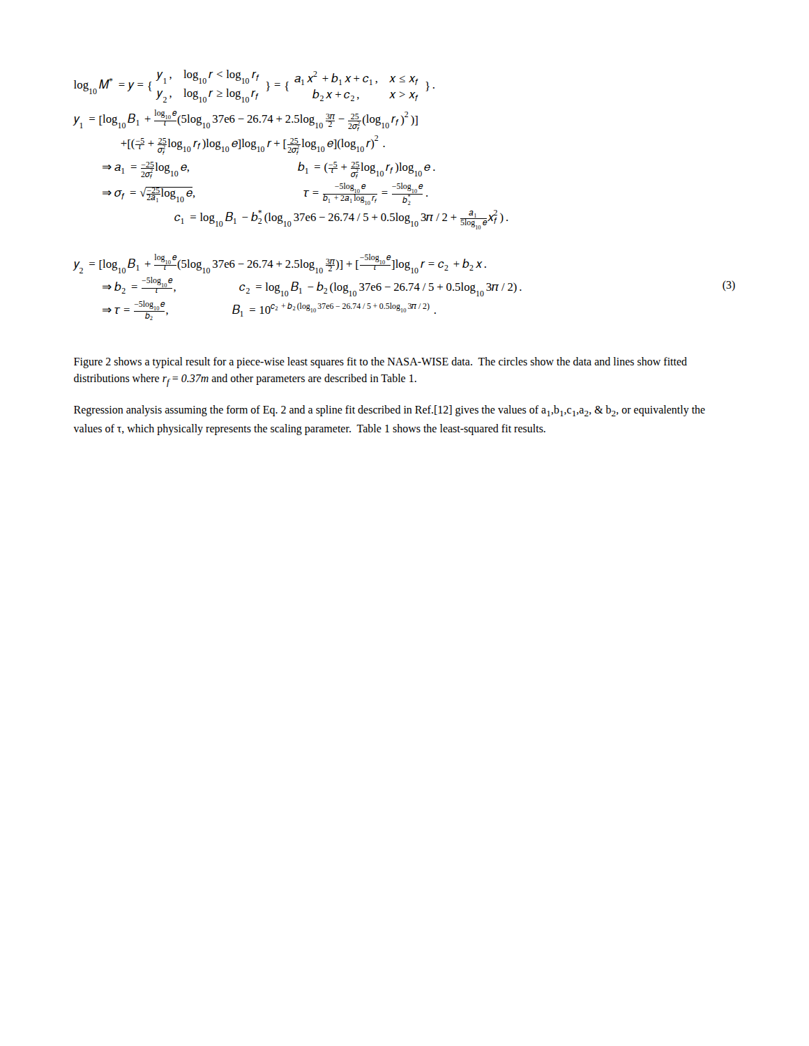log10 M* = y = { y1, log10r<log10rf y2, log10r≥log10rf } = { a1x2+b1x+c1, x≤xf b2x+c2, x>xf } .
y1 = [ log10B1 + log10e τ ( 5log1037e6 −26.74 +2.5log10 3π2 − 252σf2 (log10rf) 2 ) ]
+ [ ( −5τ + 25σf2 log10rf ) log10e ] log10r + [ 252σf2 log10e ] (log10r) 2 .
⇒ a1 = −252σf2 log10e , b1 = ( −5τ + 25σf2 log10rf ) log10e .
⇒ σf = −252a1 log10e , τ = −5log10e b1+2a1log10rf = −5log10e b2* .
c1 = log10B1 − b2* ( log1037e6 −26.74/5 +0.5log103π/2 + a1 5log10e xf2 ) .
y2 = [ log10B1 + log10e τ ( 5log1037e6 −26.74 +2.5log10 3π2 ) ] + [ −5log10e τ ] log10r = c2 + b2x .
(3) ⇒ b2 = −5log10e τ , c2 = log10B1 − b2 ( log1037e6 −26.74/5 +0.5log103π/2 ) .
⇒ τ = −5log10e b2 , B1 = 10 c2 + b2 ( log1037e6 −26.74/5 +0.5log103π/2 ) .
Figure 2 shows a typical result for a piece-wise least squares fit to the NASA-WISE data. The circles show the data and lines show fitted distributions where rf = 0.37m and other parameters are described in Table 1.
Regression analysis assuming the form of Eq. 2 and a spline fit described in Ref.[12] gives the values of a1,b1,c1,a2, & b2, or equivalently the values of τ, which physically represents the scaling parameter. Table 1 shows the least-squared fit results.